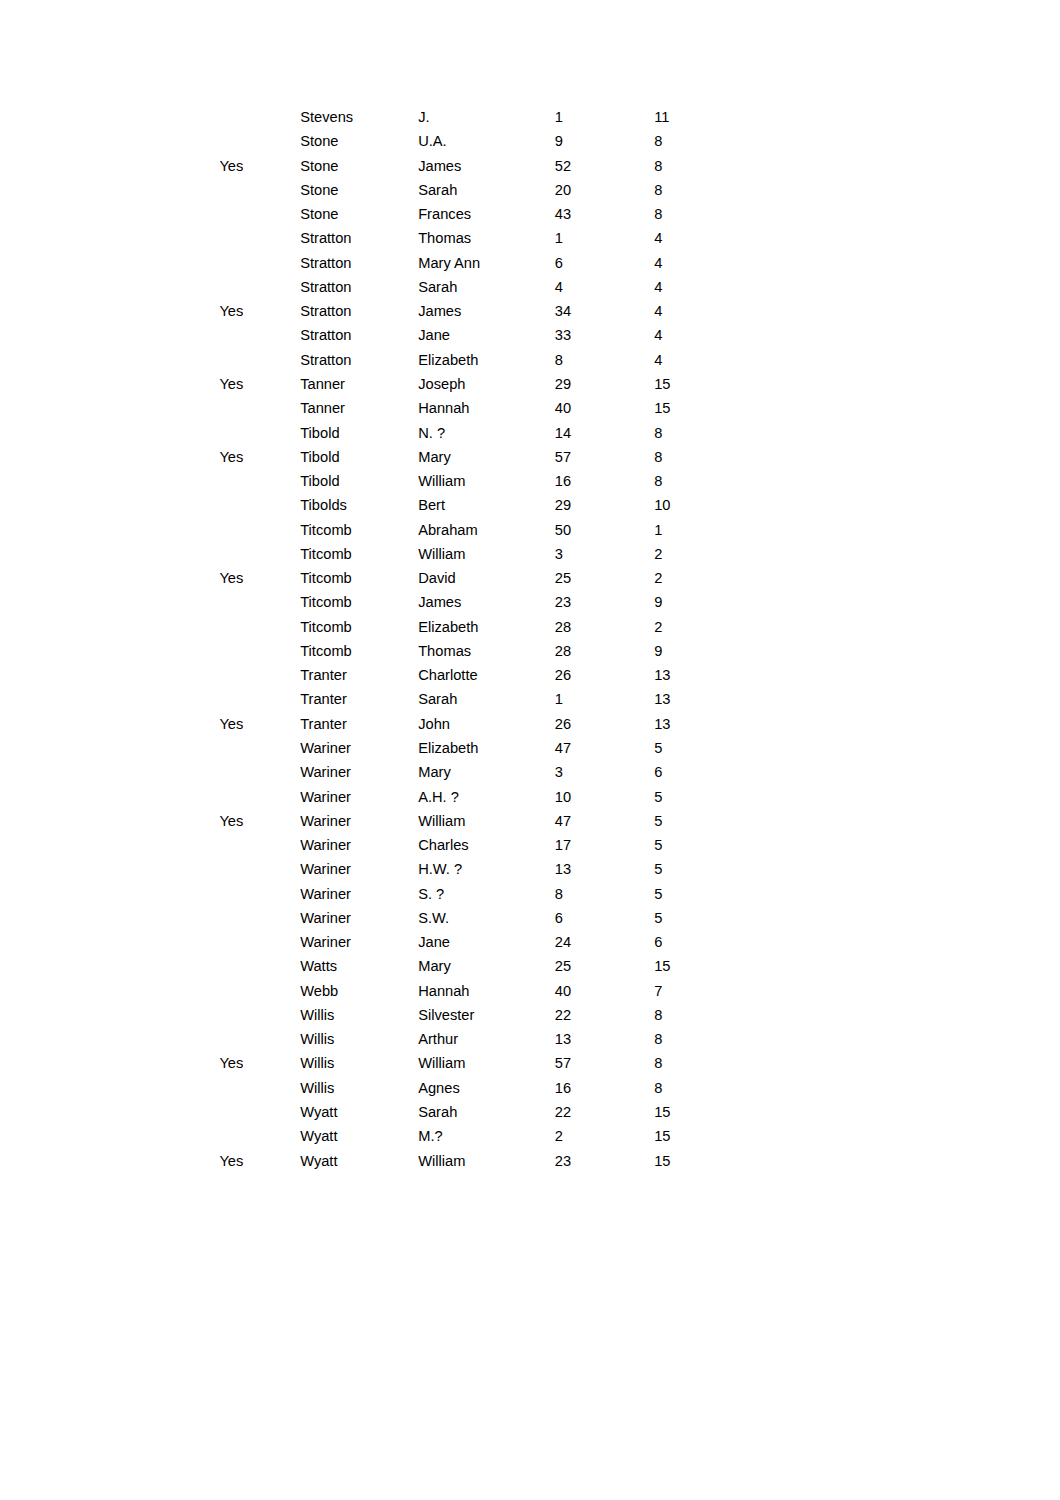| | Stevens | J. | 1 | 11 | |
| | Stone | U.A. | 9 | 8 | |
| Yes | Stone | James | 52 | 8 | |
| | Stone | Sarah | 20 | 8 | |
| | Stone | Frances | 43 | 8 | |
| | Stratton | Thomas | 1 | 4 | |
| | Stratton | Mary Ann | 6 | 4 | |
| | Stratton | Sarah | 4 | 4 | |
| Yes | Stratton | James | 34 | 4 | |
| | Stratton | Jane | 33 | 4 | |
| | Stratton | Elizabeth | 8 | 4 | |
| Yes | Tanner | Joseph | 29 | 15 | |
| | Tanner | Hannah | 40 | 15 | |
| | Tibold | N. ? | 14 | 8 | |
| Yes | Tibold | Mary | 57 | 8 | |
| | Tibold | William | 16 | 8 | |
| | Tibolds | Bert | 29 | 10 | |
| | Titcomb | Abraham | 50 | 1 | |
| | Titcomb | William | 3 | 2 | |
| Yes | Titcomb | David | 25 | 2 | |
| | Titcomb | James | 23 | 9 | |
| | Titcomb | Elizabeth | 28 | 2 | |
| | Titcomb | Thomas | 28 | 9 | |
| | Tranter | Charlotte | 26 | 13 | |
| | Tranter | Sarah | 1 | 13 | |
| Yes | Tranter | John | 26 | 13 | |
| | Wariner | Elizabeth | 47 | 5 | |
| | Wariner | Mary | 3 | 6 | |
| | Wariner | A.H. ? | 10 | 5 | |
| Yes | Wariner | William | 47 | 5 | |
| | Wariner | Charles | 17 | 5 | |
| | Wariner | H.W. ? | 13 | 5 | |
| | Wariner | S. ? | 8 | 5 | |
| | Wariner | S.W. | 6 | 5 | |
| | Wariner | Jane | 24 | 6 | |
| | Watts | Mary | 25 | 15 | |
| | Webb | Hannah | 40 | 7 | |
| | Willis | Silvester | 22 | 8 | |
| | Willis | Arthur | 13 | 8 | |
| Yes | Willis | William | 57 | 8 | |
| | Willis | Agnes | 16 | 8 | |
| | Wyatt | Sarah | 22 | 15 | |
| | Wyatt | M.? | 2 | 15 | |
| Yes | Wyatt | William | 23 | 15 | |